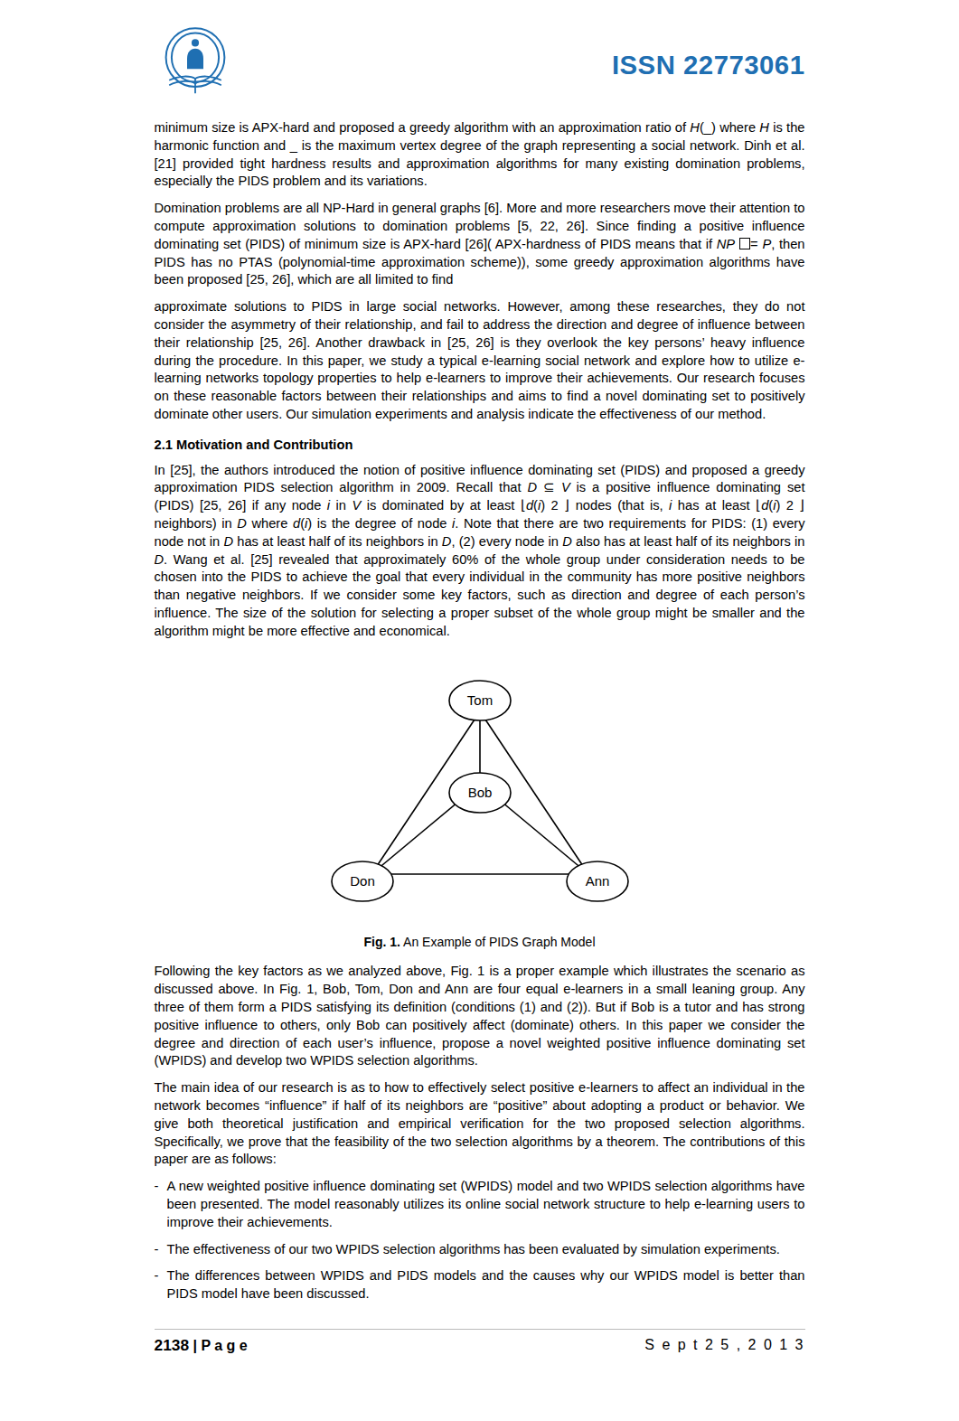ISSN 22773061
minimum size is APX-hard and proposed a greedy algorithm with an approximation ratio of H(_) where H is the harmonic function and _ is the maximum vertex degree of the graph representing a social network. Dinh et al. [21] provided tight hardness results and approximation algorithms for many existing domination problems, especially the PIDS problem and its variations.
Domination problems are all NP-Hard in general graphs [6]. More and more researchers move their attention to compute approximation solutions to domination problems [5, 22, 26]. Since finding a positive influence dominating set (PIDS) of minimum size is APX-hard [26]( APX-hardness of PIDS means that if NP = P, then PIDS has no PTAS (polynomial-time approximation scheme)), some greedy approximation algorithms have been proposed [25, 26], which are all limited to find
approximate solutions to PIDS in large social networks. However, among these researches, they do not consider the asymmetry of their relationship, and fail to address the direction and degree of influence between their relationship [25, 26]. Another drawback in [25, 26] is they overlook the key persons’ heavy influence during the procedure. In this paper, we study a typical e-learning social network and explore how to utilize e-learning networks topology properties to help e-learners to improve their achievements. Our research focuses on these reasonable factors between their relationships and aims to find a novel dominating set to positively dominate other users. Our simulation experiments and analysis indicate the effectiveness of our method.
2.1 Motivation and Contribution
In [25], the authors introduced the notion of positive influence dominating set (PIDS) and proposed a greedy approximation PIDS selection algorithm in 2009. Recall that D ⊆ V is a positive influence dominating set (PIDS) [25, 26] if any node i in V is dominated by at least ⌊d(i) 2 ⌋ nodes (that is, i has at least ⌊d(i) 2 ⌋ neighbors) in D where d(i) is the degree of node i. Note that there are two requirements for PIDS: (1) every node not in D has at least half of its neighbors in D, (2) every node in D also has at least half of its neighbors in D. Wang et al. [25] revealed that approximately 60% of the whole group under consideration needs to be chosen into the PIDS to achieve the goal that every individual in the community has more positive neighbors than negative neighbors. If we consider some key factors, such as direction and degree of each person’s influence. The size of the solution for selecting a proper subset of the whole group might be smaller and the algorithm might be more effective and economical.
Tom Bob Don Ann
Fig. 1. An Example of PIDS Graph Model
Following the key factors as we analyzed above, Fig. 1 is a proper example which illustrates the scenario as discussed above. In Fig. 1, Bob, Tom, Don and Ann are four equal e-learners in a small leaning group. Any three of them form a PIDS satisfying its definition (conditions (1) and (2)). But if Bob is a tutor and has strong positive influence to others, only Bob can positively affect (dominate) others. In this paper we consider the degree and direction of each user’s influence, propose a novel weighted positive influence dominating set (WPIDS) and develop two WPIDS selection algorithms.
The main idea of our research is as to how to effectively select positive e-learners to affect an individual in the network becomes “influence” if half of its neighbors are “positive” about adopting a product or behavior. We give both theoretical justification and empirical verification for the two proposed selection algorithms. Specifically, we prove that the feasibility of the two selection algorithms by a theorem. The contributions of this paper are as follows:
A new weighted positive influence dominating set (WPIDS) model and two WPIDS selection algorithms have been presented. The model reasonably utilizes its online social network structure to help e-learning users to improve their achievements.
The effectiveness of our two WPIDS selection algorithms has been evaluated by simulation experiments.
The differences between WPIDS and PIDS models and the causes why our WPIDS model is better than PIDS model have been discussed.
2138 | P a g e
S e p t 2 5 , 2 0 1 3